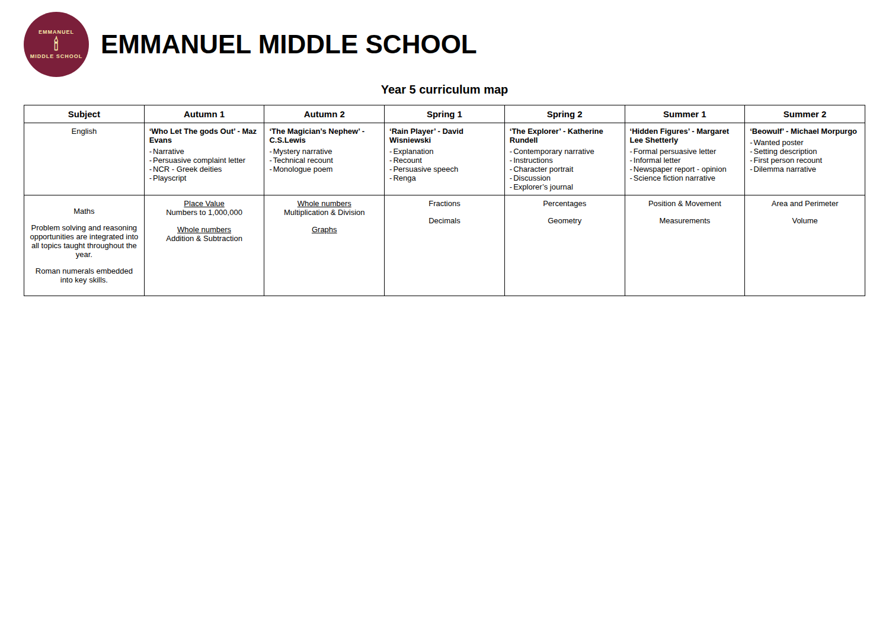EMMANUEL 🕯 MIDDLE SCHOOL
EMMANUEL MIDDLE SCHOOL
Year 5 curriculum map
| Subject | Autumn 1 | Autumn 2 | Spring 1 | Spring 2 | Summer 1 | Summer 2 |
| --- | --- | --- | --- | --- | --- | --- |
| English | ‘Who Let The gods Out’ - Maz Evans Narrative Persuasive complaint letter NCR - Greek deities Playscript | ‘The Magician’s Nephew’ - C.S.Lewis Mystery narrative Technical recount Monologue poem | ‘Rain Player’ - David Wisniewski Explanation Recount Persuasive speech Renga | ‘The Explorer’ - Katherine Rundell Contemporary narrative Instructions Character portrait Discussion Explorer’s journal | ‘Hidden Figures’ - Margaret Lee Shetterly Formal persuasive letter Informal letter Newspaper report - opinion Science fiction narrative | ‘Beowulf’ - Michael Morpurgo Wanted poster Setting description First person recount Dilemma narrative |
| Maths Problem solving and reasoning opportunities are integrated into all topics taught throughout the year. Roman numerals embedded into key skills. | Place Value Numbers to 1,000,000 Whole numbers Addition & Subtraction | Whole numbers Multiplication & Division Graphs | Fractions Decimals | Percentages Geometry | Position & Movement Measurements | Area and Perimeter Volume |